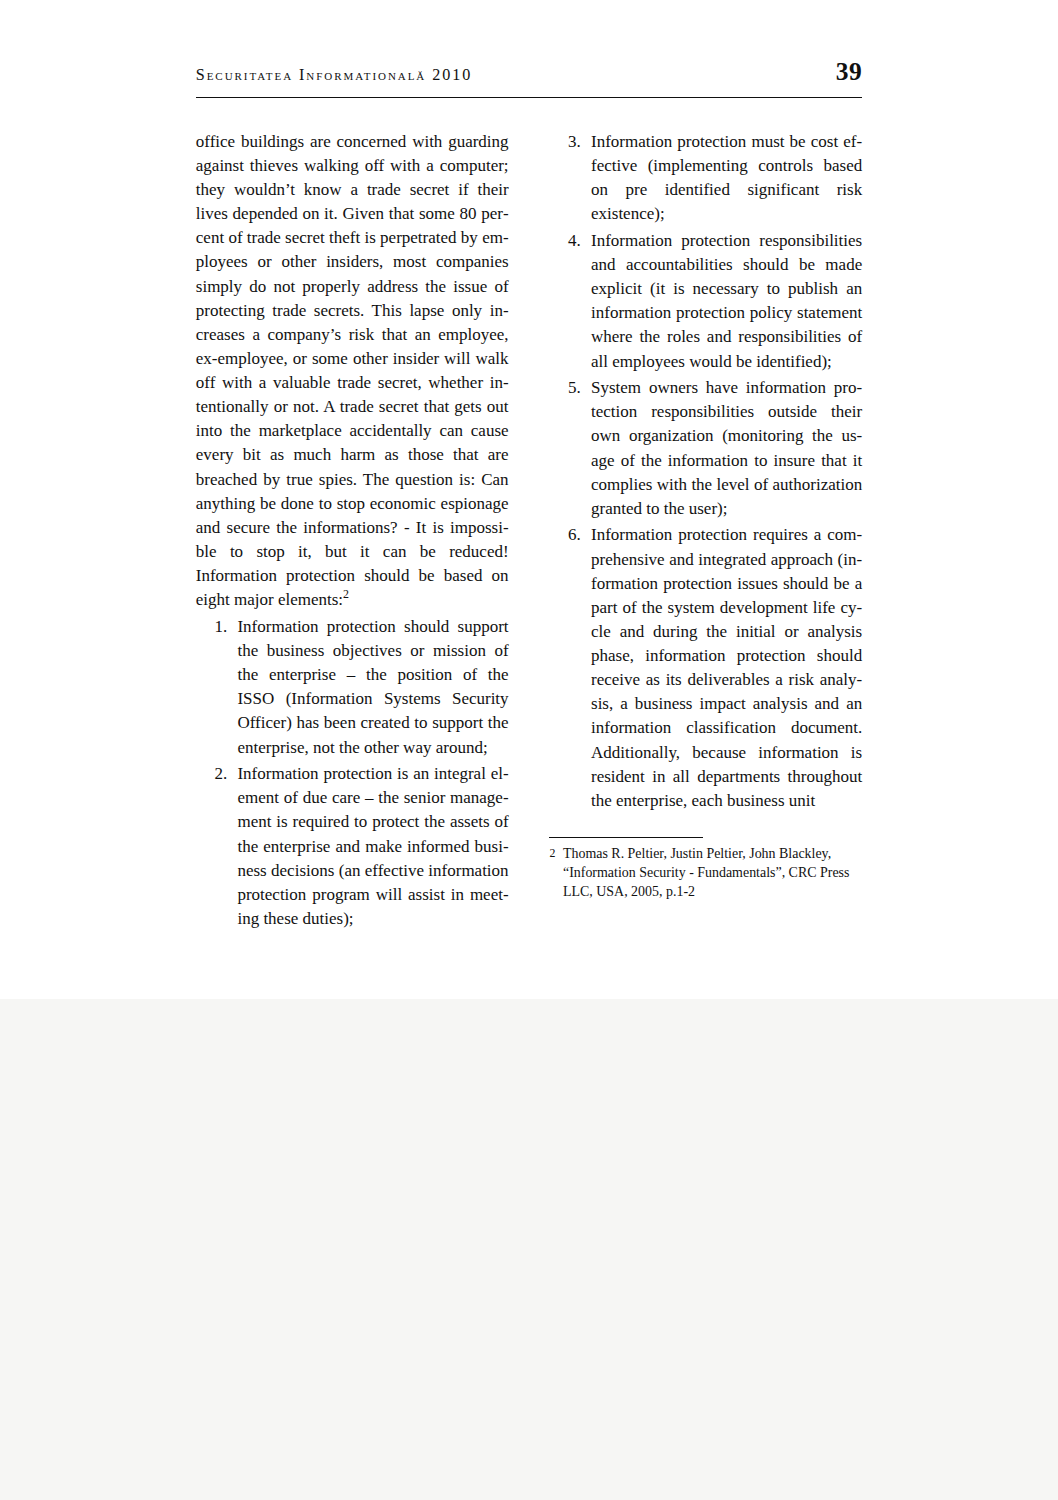Securitatea Informatională 2010 39
office buildings are concerned with guarding against thieves walking off with a computer; they wouldn’t know a trade secret if their lives depended on it. Given that some 80 percent of trade secret theft is perpetrated by employees or other insiders, most companies simply do not properly address the issue of protecting trade secrets. This lapse only increases a company’s risk that an employee, ex-employee, or some other insider will walk off with a valuable trade secret, whether intentionally or not. A trade secret that gets out into the marketplace accidentally can cause every bit as much harm as those that are breached by true spies. The question is: Can anything be done to stop economic espionage and secure the informations? - It is impossible to stop it, but it can be reduced! Information protection should be based on eight major elements:2
Information protection should support the business objectives or mission of the enterprise – the position of the ISSO (Information Systems Security Officer) has been created to support the enterprise, not the other way around;
Information protection is an integral element of due care – the senior management is required to protect the assets of the enterprise and make informed business decisions (an effective information protection program will assist in meeting these duties);
Information protection must be cost effective (implementing controls based on pre identified significant risk existence);
Information protection responsibilities and accountabilities should be made explicit (it is necessary to publish an information protection policy statement where the roles and responsibilities of all employees would be identified);
System owners have information protection responsibilities outside their own organization (monitoring the usage of the information to insure that it complies with the level of authorization granted to the user);
Information protection requires a comprehensive and integrated approach (information protection issues should be a part of the system development life cycle and during the initial or analysis phase, information protection should receive as its deliverables a risk analysis, a business impact analysis and an information classification document. Additionally, because information is resident in all departments throughout the enterprise, each business unit
2 Thomas R. Peltier, Justin Peltier, John Blackley, “Information Security - Fundamentals”, CRC Press LLC, USA, 2005, p.1-2